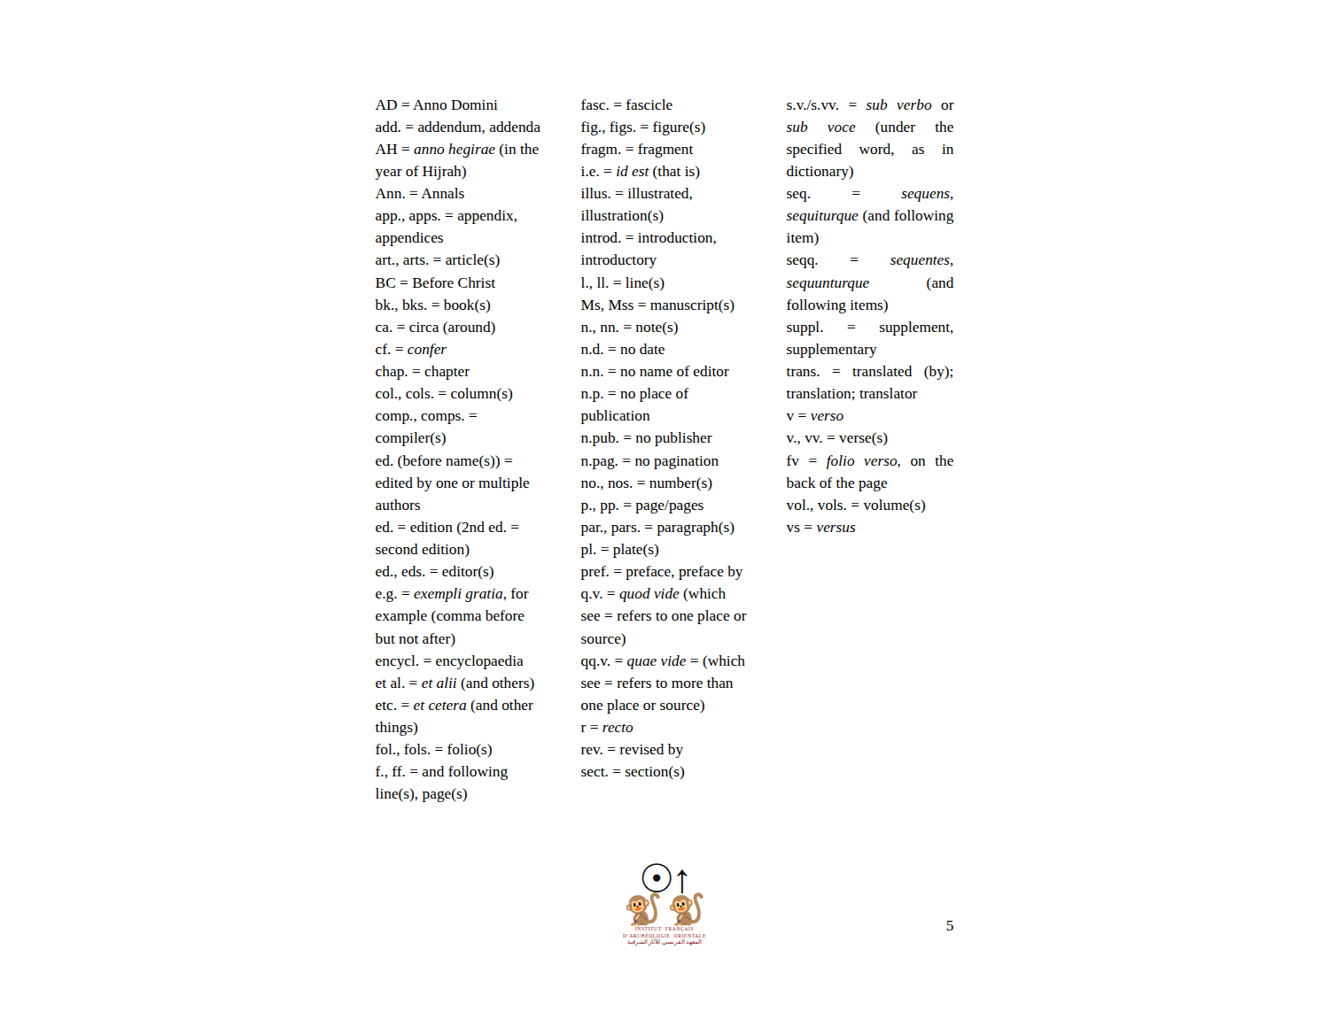AD = Anno Domini
add. = addendum, addenda
AH = anno hegirae (in the year of Hijrah)
Ann. = Annals
app., apps. = appendix, appendices
art., arts. = article(s)
BC = Before Christ
bk., bks. = book(s)
ca. = circa (around)
cf. = confer
chap. = chapter
col., cols. = column(s)
comp., comps. = compiler(s)
ed. (before name(s)) = edited by one or multiple authors
ed. = edition (2nd ed. = second edition)
ed., eds. = editor(s)
e.g. = exempli gratia, for example (comma before but not after)
encycl. = encyclopaedia
et al. = et alii (and others)
etc. = et cetera (and other things)
fol., fols. = folio(s)
f., ff. = and following line(s), page(s)
fasc. = fascicle
fig., figs. = figure(s)
fragm. = fragment
i.e. = id est (that is)
illus. = illustrated, illustration(s)
introd. = introduction, introductory
l., ll. = line(s)
Ms, Mss = manuscript(s)
n., nn. = note(s)
n.d. = no date
n.n. = no name of editor
n.p. = no place of publication
n.pub. = no publisher
n.pag. = no pagination
no., nos. = number(s)
p., pp. = page/pages
par., pars. = paragraph(s)
pl. = plate(s)
pref. = preface, preface by
q.v. = quod vide (which see = refers to one place or source)
qq.v. = quae vide = (which see = refers to more than one place or source)
r = recto
rev. = revised by
sect. = section(s)
s.v./s.vv. = sub verbo or sub voce (under the specified word, as in dictionary)
seq. = sequens, sequiturque (and following item)
seqq. = sequentes, sequunturque (and following items)
suppl. = supplement, supplementary
trans. = translated (by); translation; translator
v = verso
v., vv. = verse(s)
fv = folio verso, on the back of the page
vol., vols. = volume(s)
vs = versus
☉↑ 🐒 🐒 Institut Français D’Archéologie Orientale المعهد الفرنسى للآثار الشرقية
5